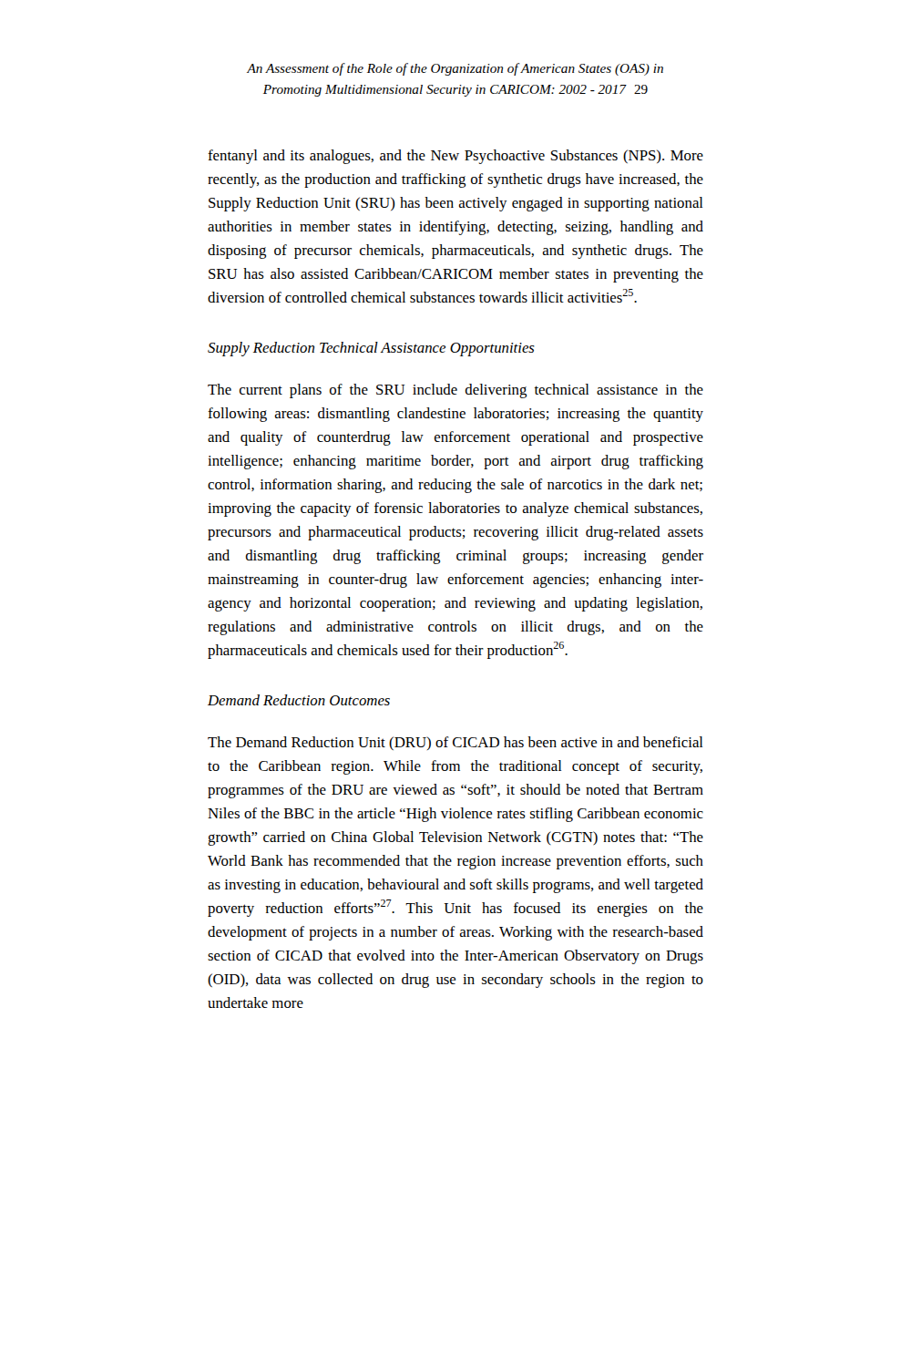An Assessment of the Role of the Organization of American States (OAS) in
Promoting Multidimensional Security in CARICOM: 2002 - 201729
fentanyl and its analogues, and the New Psychoactive Substances (NPS). More recently, as the production and trafficking of synthetic drugs have increased, the Supply Reduction Unit (SRU) has been actively engaged in supporting national authorities in member states in identifying, detecting, seizing, handling and disposing of precursor chemicals, pharmaceuticals, and synthetic drugs. The SRU has also assisted Caribbean/CARICOM member states in preventing the diversion of controlled chemical substances towards illicit activities25.
Supply Reduction Technical Assistance Opportunities
The current plans of the SRU include delivering technical assistance in the following areas: dismantling clandestine laboratories; increasing the quantity and quality of counterdrug law enforcement operational and prospective intelligence; enhancing maritime border, port and airport drug trafficking control, information sharing, and reducing the sale of narcotics in the dark net; improving the capacity of forensic laboratories to analyze chemical substances, precursors and pharmaceutical products; recovering illicit drug-related assets and dismantling drug trafficking criminal groups; increasing gender mainstreaming in counter-drug law enforcement agencies; enhancing inter-agency and horizontal cooperation; and reviewing and updating legislation, regulations and administrative controls on illicit drugs, and on the pharmaceuticals and chemicals used for their production26.
Demand Reduction Outcomes
The Demand Reduction Unit (DRU) of CICAD has been active in and beneficial to the Caribbean region. While from the traditional concept of security, programmes of the DRU are viewed as “soft”, it should be noted that Bertram Niles of the BBC in the article “High violence rates stifling Caribbean economic growth” carried on China Global Television Network (CGTN) notes that: “The World Bank has recommended that the region increase prevention efforts, such as investing in education, behavioural and soft skills programs, and well targeted poverty reduction efforts”27. This Unit has focused its energies on the development of projects in a number of areas. Working with the research-based section of CICAD that evolved into the Inter-American Observatory on Drugs (OID), data was collected on drug use in secondary schools in the region to undertake more